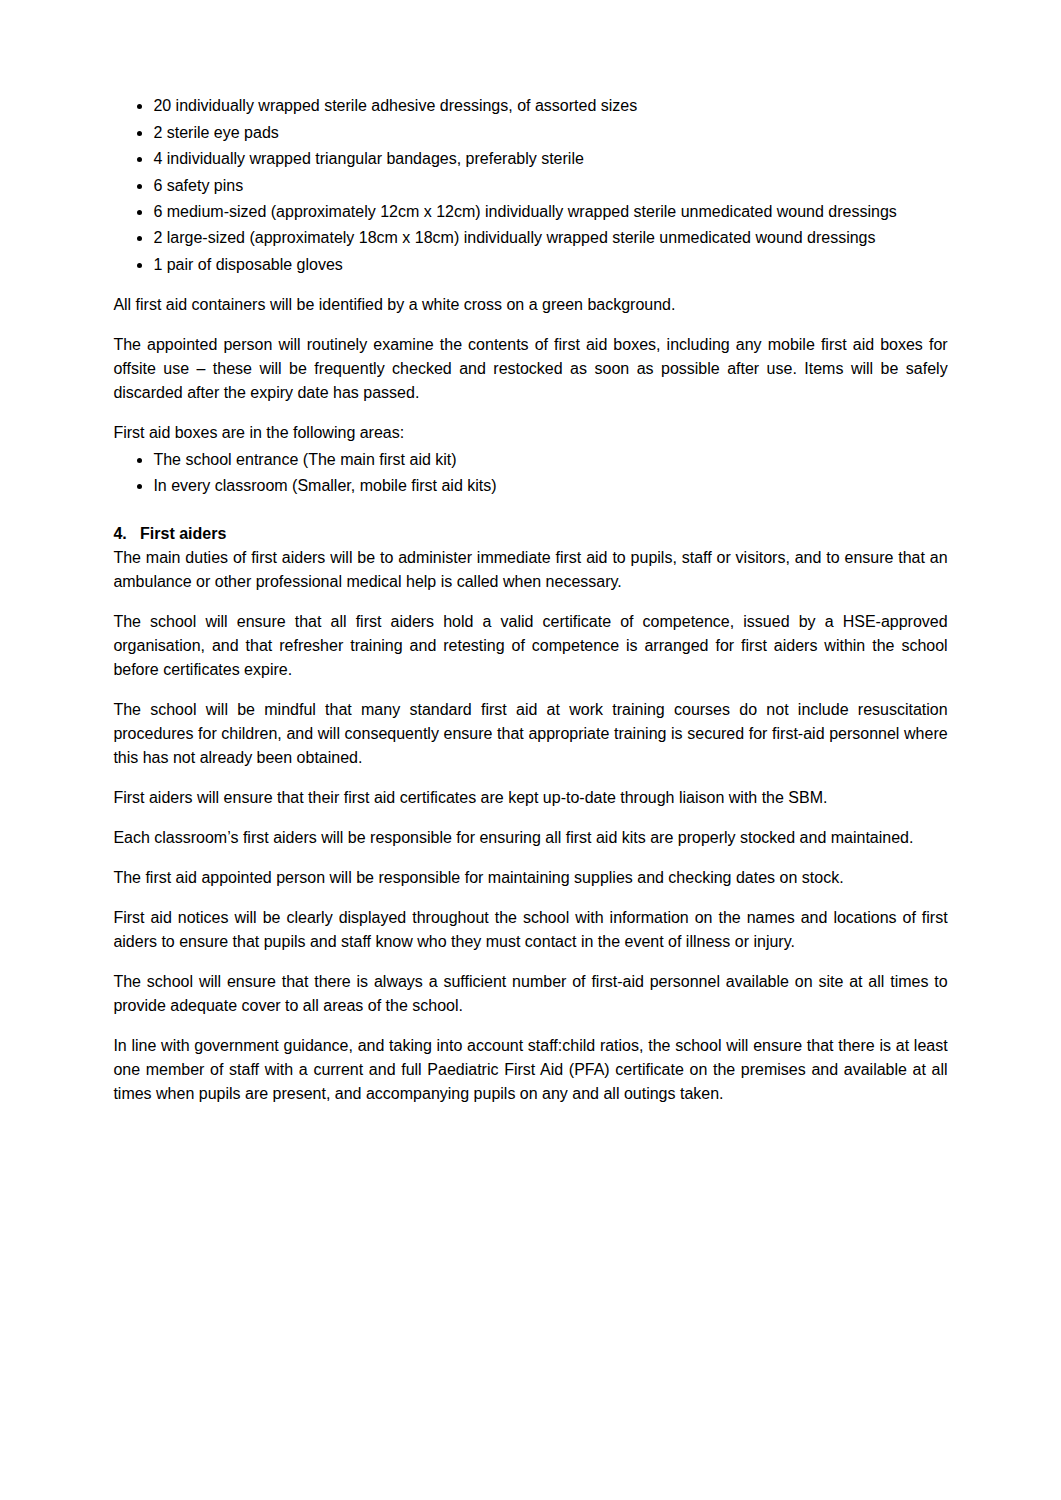20 individually wrapped sterile adhesive dressings, of assorted sizes
2 sterile eye pads
4 individually wrapped triangular bandages, preferably sterile
6 safety pins
6 medium-sized (approximately 12cm x 12cm) individually wrapped sterile unmedicated wound dressings
2 large-sized (approximately 18cm x 18cm) individually wrapped sterile unmedicated wound dressings
1 pair of disposable gloves
All first aid containers will be identified by a white cross on a green background.
The appointed person will routinely examine the contents of first aid boxes, including any mobile first aid boxes for offsite use – these will be frequently checked and restocked as soon as possible after use. Items will be safely discarded after the expiry date has passed.
First aid boxes are in the following areas:
The school entrance (The main first aid kit)
In every classroom (Smaller, mobile first aid kits)
4. First aiders
The main duties of first aiders will be to administer immediate first aid to pupils, staff or visitors, and to ensure that an ambulance or other professional medical help is called when necessary.
The school will ensure that all first aiders hold a valid certificate of competence, issued by a HSE-approved organisation, and that refresher training and retesting of competence is arranged for first aiders within the school before certificates expire.
The school will be mindful that many standard first aid at work training courses do not include resuscitation procedures for children, and will consequently ensure that appropriate training is secured for first-aid personnel where this has not already been obtained.
First aiders will ensure that their first aid certificates are kept up-to-date through liaison with the SBM.
Each classroom’s first aiders will be responsible for ensuring all first aid kits are properly stocked and maintained.
The first aid appointed person will be responsible for maintaining supplies and checking dates on stock.
First aid notices will be clearly displayed throughout the school with information on the names and locations of first aiders to ensure that pupils and staff know who they must contact in the event of illness or injury.
The school will ensure that there is always a sufficient number of first-aid personnel available on site at all times to provide adequate cover to all areas of the school.
In line with government guidance, and taking into account staff:child ratios, the school will ensure that there is at least one member of staff with a current and full Paediatric First Aid (PFA) certificate on the premises and available at all times when pupils are present, and accompanying pupils on any and all outings taken.